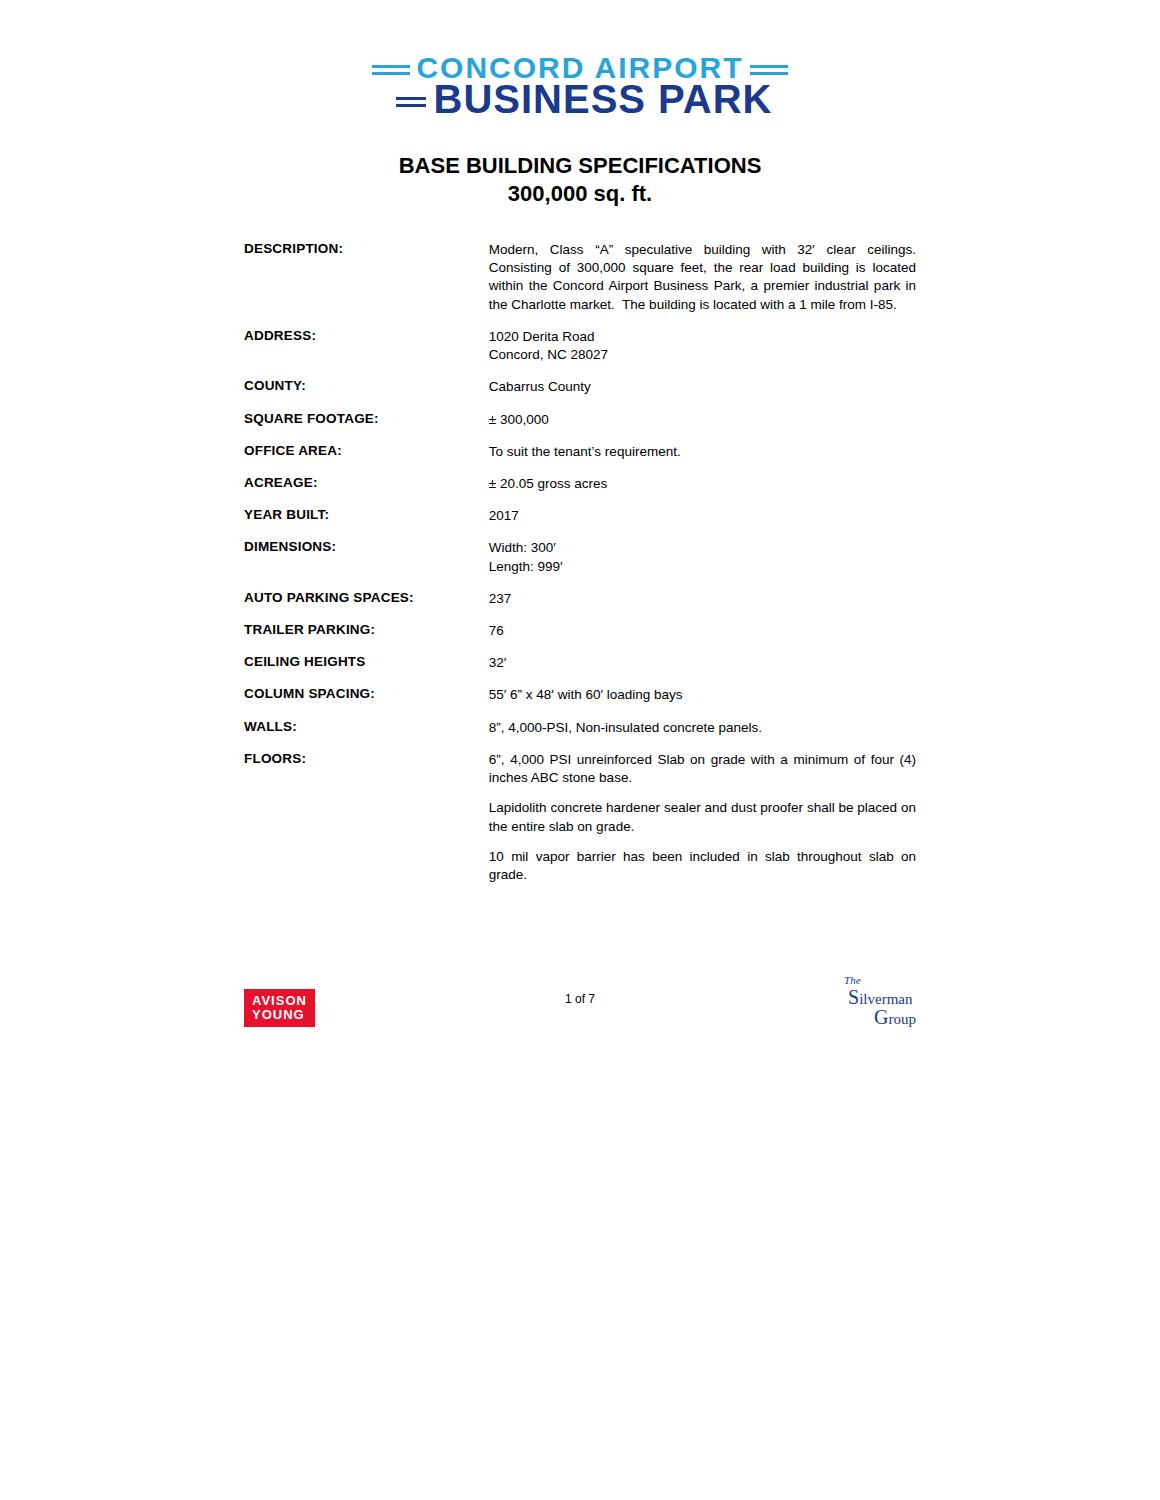CONCORD AIRPORT
BUSINESS PARK
BASE BUILDING SPECIFICATIONS 300,000 sq. ft.
| DESCRIPTION: | Modern, Class “A” speculative building with 32′ clear ceilings. Consisting of 300,000 square feet, the rear load building is located within the Concord Airport Business Park, a premier industrial park in the Charlotte market. The building is located with a 1 mile from I-85. |
| ADDRESS: | 1020 Derita Road Concord, NC 28027 |
| COUNTY: | Cabarrus County |
| SQUARE FOOTAGE: | ± 300,000 |
| OFFICE AREA: | To suit the tenant’s requirement. |
| ACREAGE: | ± 20.05 gross acres |
| YEAR BUILT: | 2017 |
| DIMENSIONS: | Width: 300′ Length: 999′ |
| AUTO PARKING SPACES: | 237 |
| TRAILER PARKING: | 76 |
| CEILING HEIGHTS | 32′ |
| COLUMN SPACING: | 55′ 6” x 48′ with 60′ loading bays |
| WALLS: | 8”, 4,000-PSI, Non-insulated concrete panels. |
| FLOORS: | 6”, 4,000 PSI unreinforced Slab on grade with a minimum of four (4) inches ABC stone base. Lapidolith concrete hardener sealer and dust proofer shall be placed on the entire slab on grade. 10 mil vapor barrier has been included in slab throughout slab on grade. |
AVISON
YOUNG
1 of 7
The
Silverman
Group